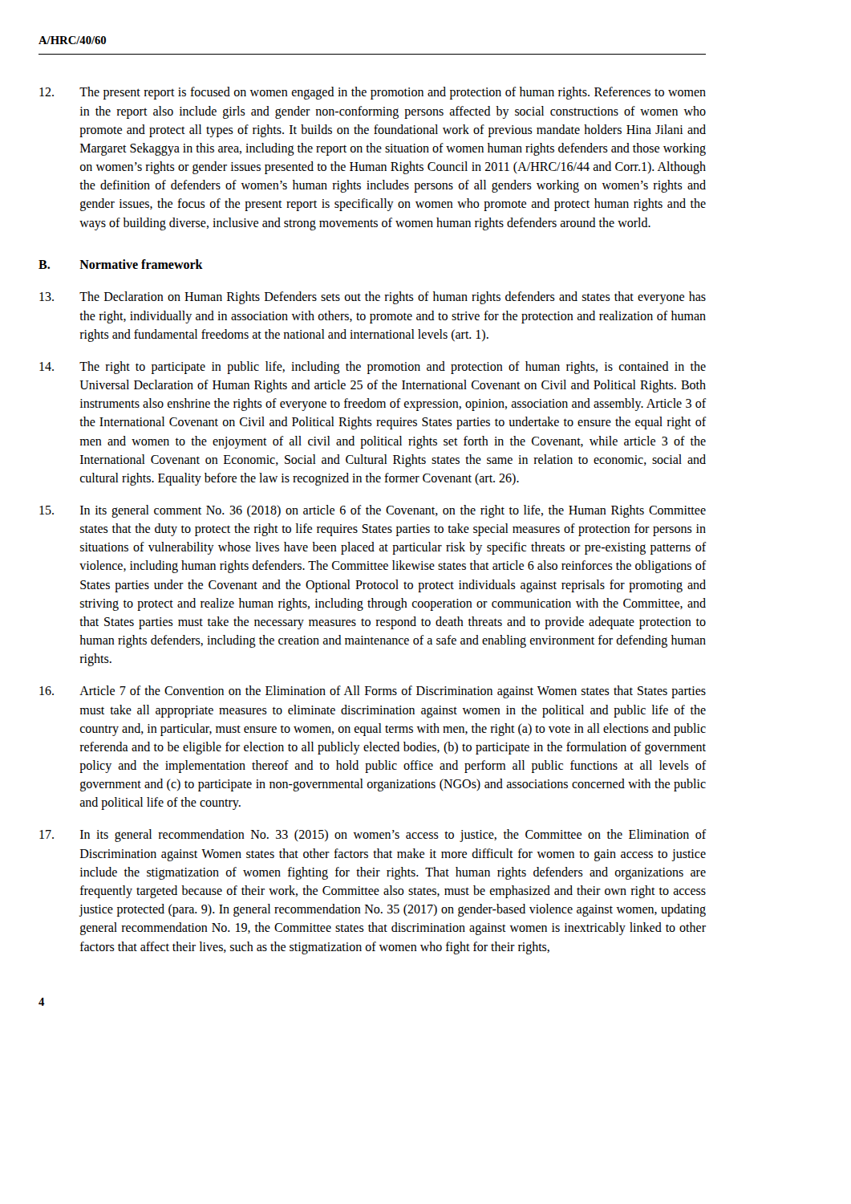A/HRC/40/60
12. The present report is focused on women engaged in the promotion and protection of human rights. References to women in the report also include girls and gender non-conforming persons affected by social constructions of women who promote and protect all types of rights. It builds on the foundational work of previous mandate holders Hina Jilani and Margaret Sekaggya in this area, including the report on the situation of women human rights defenders and those working on women’s rights or gender issues presented to the Human Rights Council in 2011 (A/HRC/16/44 and Corr.1). Although the definition of defenders of women’s human rights includes persons of all genders working on women’s rights and gender issues, the focus of the present report is specifically on women who promote and protect human rights and the ways of building diverse, inclusive and strong movements of women human rights defenders around the world.
B. Normative framework
13. The Declaration on Human Rights Defenders sets out the rights of human rights defenders and states that everyone has the right, individually and in association with others, to promote and to strive for the protection and realization of human rights and fundamental freedoms at the national and international levels (art. 1).
14. The right to participate in public life, including the promotion and protection of human rights, is contained in the Universal Declaration of Human Rights and article 25 of the International Covenant on Civil and Political Rights. Both instruments also enshrine the rights of everyone to freedom of expression, opinion, association and assembly. Article 3 of the International Covenant on Civil and Political Rights requires States parties to undertake to ensure the equal right of men and women to the enjoyment of all civil and political rights set forth in the Covenant, while article 3 of the International Covenant on Economic, Social and Cultural Rights states the same in relation to economic, social and cultural rights. Equality before the law is recognized in the former Covenant (art. 26).
15. In its general comment No. 36 (2018) on article 6 of the Covenant, on the right to life, the Human Rights Committee states that the duty to protect the right to life requires States parties to take special measures of protection for persons in situations of vulnerability whose lives have been placed at particular risk by specific threats or pre-existing patterns of violence, including human rights defenders. The Committee likewise states that article 6 also reinforces the obligations of States parties under the Covenant and the Optional Protocol to protect individuals against reprisals for promoting and striving to protect and realize human rights, including through cooperation or communication with the Committee, and that States parties must take the necessary measures to respond to death threats and to provide adequate protection to human rights defenders, including the creation and maintenance of a safe and enabling environment for defending human rights.
16. Article 7 of the Convention on the Elimination of All Forms of Discrimination against Women states that States parties must take all appropriate measures to eliminate discrimination against women in the political and public life of the country and, in particular, must ensure to women, on equal terms with men, the right (a) to vote in all elections and public referenda and to be eligible for election to all publicly elected bodies, (b) to participate in the formulation of government policy and the implementation thereof and to hold public office and perform all public functions at all levels of government and (c) to participate in non-governmental organizations (NGOs) and associations concerned with the public and political life of the country.
17. In its general recommendation No. 33 (2015) on women’s access to justice, the Committee on the Elimination of Discrimination against Women states that other factors that make it more difficult for women to gain access to justice include the stigmatization of women fighting for their rights. That human rights defenders and organizations are frequently targeted because of their work, the Committee also states, must be emphasized and their own right to access justice protected (para. 9). In general recommendation No. 35 (2017) on gender-based violence against women, updating general recommendation No. 19, the Committee states that discrimination against women is inextricably linked to other factors that affect their lives, such as the stigmatization of women who fight for their rights,
4